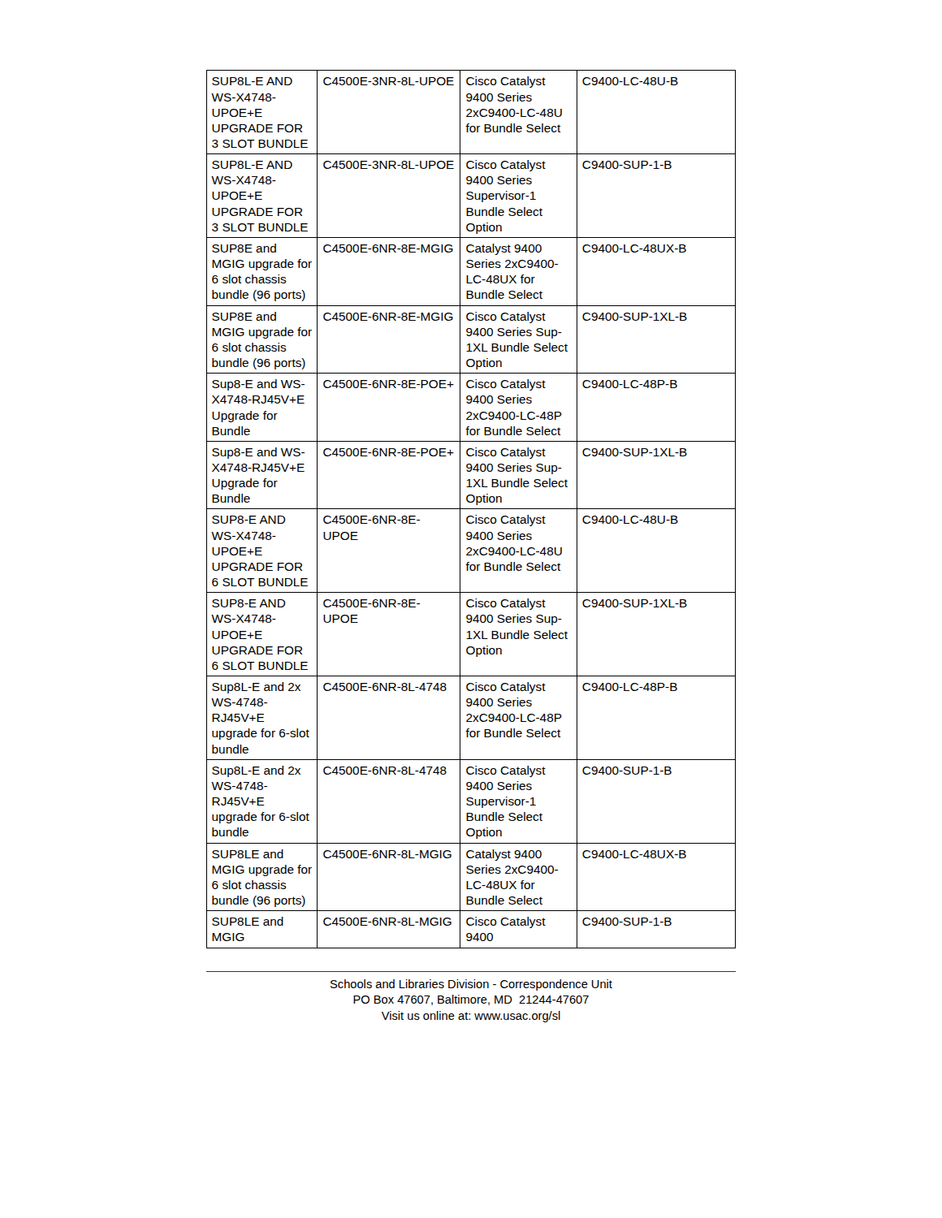| SUP8L-E AND WS-X4748-UPOE+E UPGRADE FOR 3 SLOT BUNDLE | C4500E-3NR-8L-UPOE | Cisco Catalyst 9400 Series 2xC9400-LC-48U for Bundle Select | C9400-LC-48U-B |
| SUP8L-E AND WS-X4748-UPOE+E UPGRADE FOR 3 SLOT BUNDLE | C4500E-3NR-8L-UPOE | Cisco Catalyst 9400 Series Supervisor-1 Bundle Select Option | C9400-SUP-1-B |
| SUP8E and MGIG upgrade for 6 slot chassis bundle (96 ports) | C4500E-6NR-8E-MGIG | Catalyst 9400 Series 2xC9400-LC-48UX for Bundle Select | C9400-LC-48UX-B |
| SUP8E and MGIG upgrade for 6 slot chassis bundle (96 ports) | C4500E-6NR-8E-MGIG | Cisco Catalyst 9400 Series Sup-1XL Bundle Select Option | C9400-SUP-1XL-B |
| Sup8-E and WS-X4748-RJ45V+E Upgrade for Bundle | C4500E-6NR-8E-POE+ | Cisco Catalyst 9400 Series 2xC9400-LC-48P for Bundle Select | C9400-LC-48P-B |
| Sup8-E and WS-X4748-RJ45V+E Upgrade for Bundle | C4500E-6NR-8E-POE+ | Cisco Catalyst 9400 Series Sup-1XL Bundle Select Option | C9400-SUP-1XL-B |
| SUP8-E AND WS-X4748-UPOE+E UPGRADE FOR 6 SLOT BUNDLE | C4500E-6NR-8E-UPOE | Cisco Catalyst 9400 Series 2xC9400-LC-48U for Bundle Select | C9400-LC-48U-B |
| SUP8-E AND WS-X4748-UPOE+E UPGRADE FOR 6 SLOT BUNDLE | C4500E-6NR-8E-UPOE | Cisco Catalyst 9400 Series Sup-1XL Bundle Select Option | C9400-SUP-1XL-B |
| Sup8L-E and 2x WS-4748-RJ45V+E upgrade for 6-slot bundle | C4500E-6NR-8L-4748 | Cisco Catalyst 9400 Series 2xC9400-LC-48P for Bundle Select | C9400-LC-48P-B |
| Sup8L-E and 2x WS-4748-RJ45V+E upgrade for 6-slot bundle | C4500E-6NR-8L-4748 | Cisco Catalyst 9400 Series Supervisor-1 Bundle Select Option | C9400-SUP-1-B |
| SUP8LE and MGIG upgrade for 6 slot chassis bundle (96 ports) | C4500E-6NR-8L-MGIG | Catalyst 9400 Series 2xC9400-LC-48UX for Bundle Select | C9400-LC-48UX-B |
| SUP8LE and MGIG | C4500E-6NR-8L-MGIG | Cisco Catalyst 9400 | C9400-SUP-1-B |
Schools and Libraries Division - Correspondence Unit
PO Box 47607, Baltimore, MD 21244-47607
Visit us online at: www.usac.org/sl